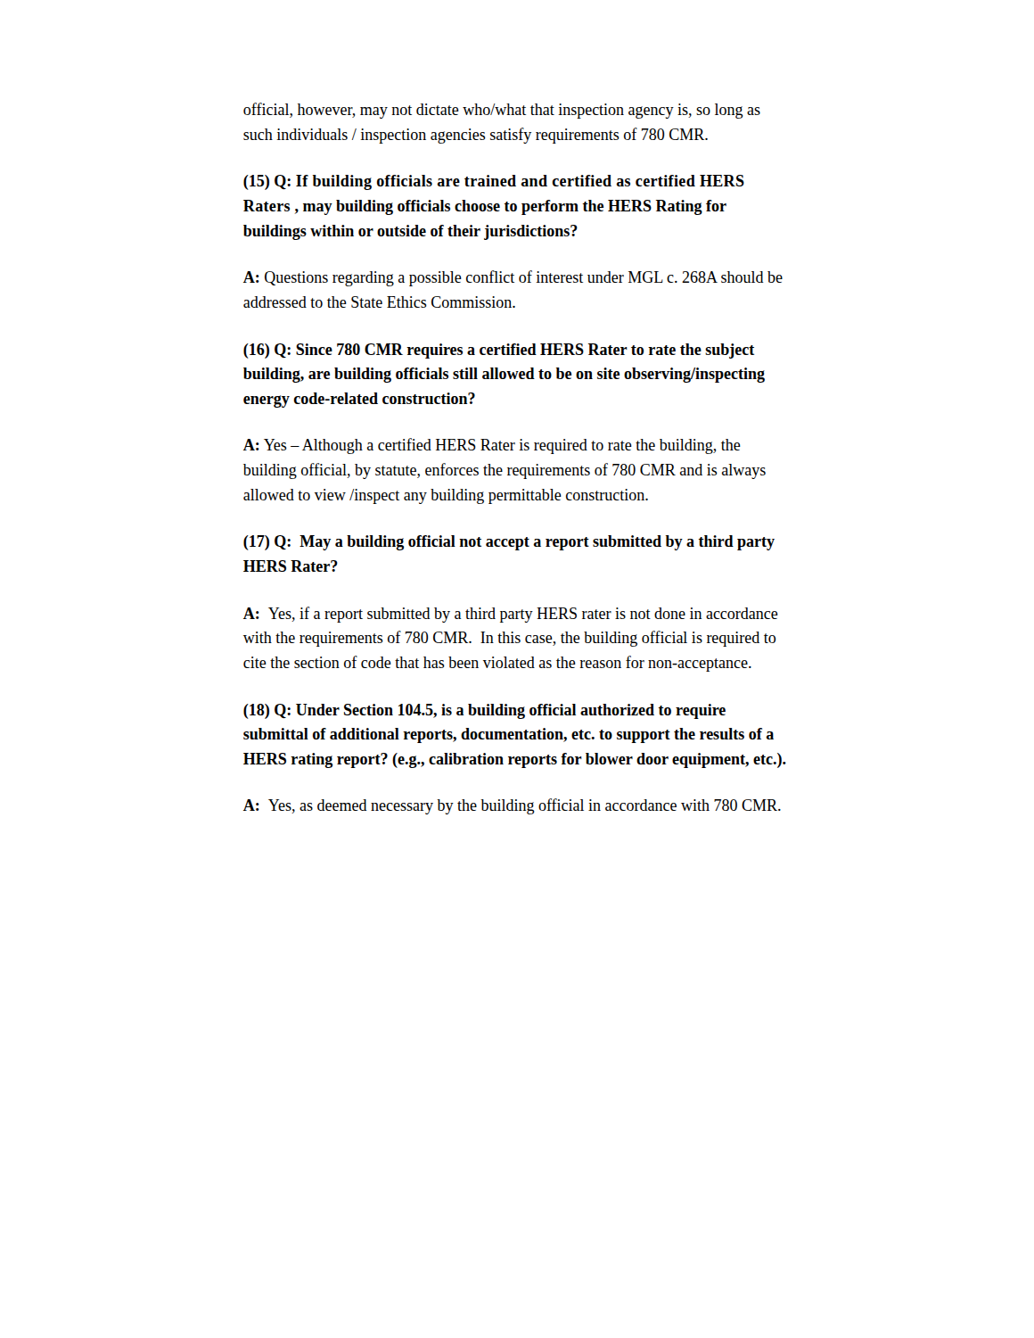official, however, may not dictate who/what that inspection agency is, so long as such individuals / inspection agencies satisfy requirements of 780 CMR.
(15) Q: If building officials are trained and certified as certified HERS Raters , may building officials choose to perform the HERS Rating for buildings within or outside of their jurisdictions?
A: Questions regarding a possible conflict of interest under MGL c. 268A should be addressed to the State Ethics Commission.
(16) Q: Since 780 CMR requires a certified HERS Rater to rate the subject building, are building officials still allowed to be on site observing/inspecting energy code-related construction?
A: Yes – Although a certified HERS Rater is required to rate the building, the building official, by statute, enforces the requirements of 780 CMR and is always allowed to view /inspect any building permittable construction.
(17) Q: May a building official not accept a report submitted by a third party HERS Rater?
A: Yes, if a report submitted by a third party HERS rater is not done in accordance with the requirements of 780 CMR. In this case, the building official is required to cite the section of code that has been violated as the reason for non-acceptance.
(18) Q: Under Section 104.5, is a building official authorized to require submittal of additional reports, documentation, etc. to support the results of a HERS rating report? (e.g., calibration reports for blower door equipment, etc.).
A: Yes, as deemed necessary by the building official in accordance with 780 CMR.